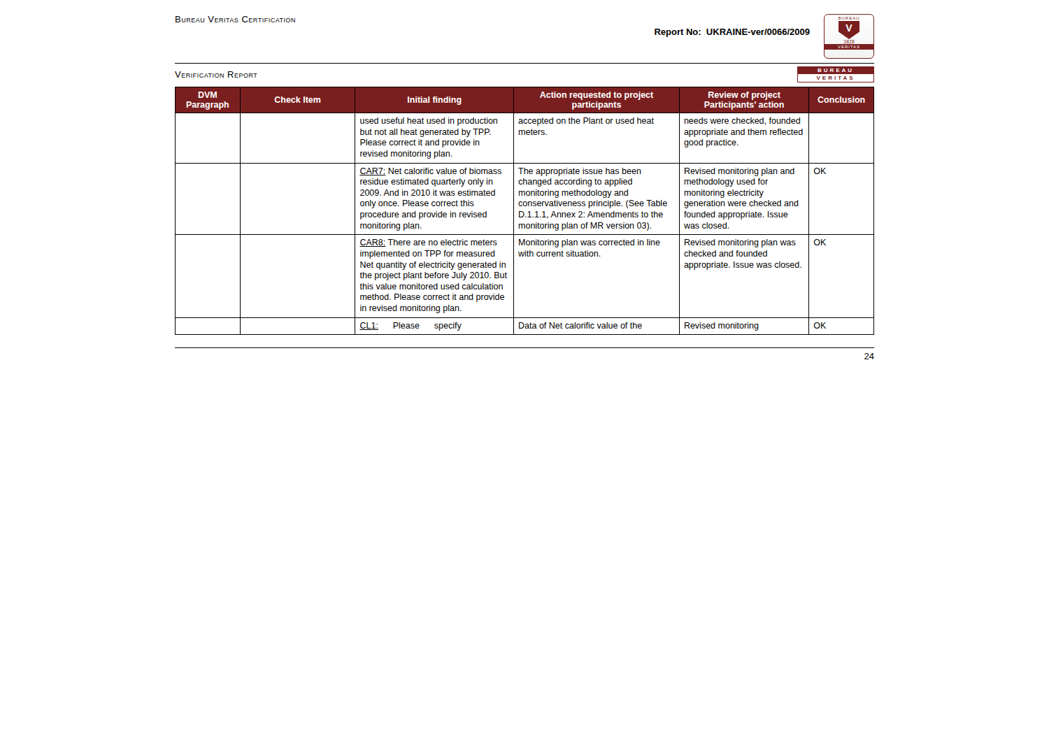Bureau Veritas Certification
Report No: UKRAINE-ver/0066/2009
BUREAU
V
1828
VERITAS
Verification Report
BUREAU
VERITAS
| DVM Paragraph | Check Item | Initial finding | Action requested to project participants | Review of project Participants’ action | Conclusion |
| --- | --- | --- | --- | --- | --- |
| | | used useful heat used in production but not all heat generated by TPP. Please correct it and provide in revised monitoring plan. | accepted on the Plant or used heat meters. | needs were checked, founded appropriate and them reflected good practice. | |
| | | CAR7: Net calorific value of biomass residue estimated quarterly only in 2009. And in 2010 it was estimated only once. Please correct this procedure and provide in revised monitoring plan. | The appropriate issue has been changed according to applied monitoring methodology and conservativeness principle. (See Table D.1.1.1, Annex 2: Amendments to the monitoring plan of MR version 03). | Revised monitoring plan and methodology used for monitoring electricity generation were checked and founded appropriate. Issue was closed. | OK |
| | | CAR8: There are no electric meters implemented on TPP for measured Net quantity of electricity generated in the project plant before July 2010. But this value monitored used calculation method. Please correct it and provide in revised monitoring plan. | Monitoring plan was corrected in line with current situation. | Revised monitoring plan was checked and founded appropriate. Issue was closed. | OK |
| | | CL1: Please specify | Data of Net calorific value of the | Revised monitoring | OK |
24